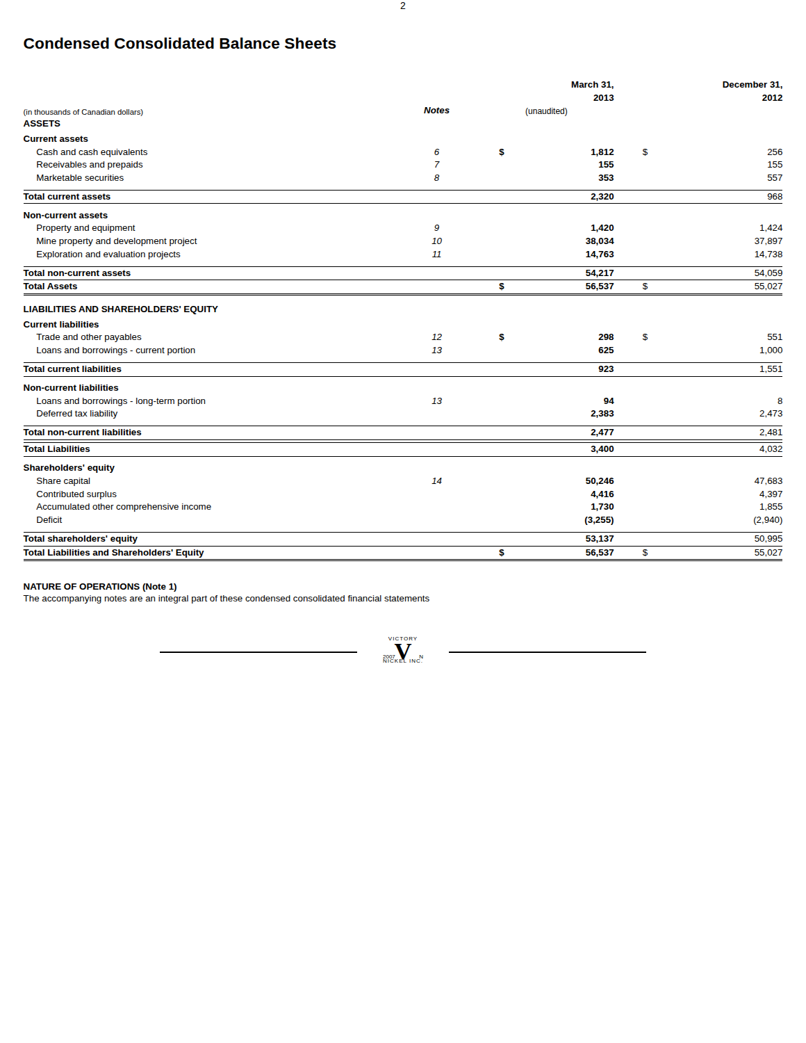2
Condensed Consolidated Balance Sheets
| | | March 31, | | December 31, |
| | | 2013 | | 2012 |
| (in thousands of Canadian dollars) | Notes | (unaudited) | | |
| ASSETS | | | | | | |
| Current assets | | | | | | |
| Cash and cash equivalents | 6 | $ | 1,812 | $ | | 256 |
| Receivables and prepaids | 7 | | 155 | | | 155 |
| Marketable securities | 8 | | 353 | | | 557 |
| Total current assets | | | 2,320 | | | 968 |
| Non-current assets | | | | | | |
| Property and equipment | 9 | | 1,420 | | | 1,424 |
| Mine property and development project | 10 | | 38,034 | | | 37,897 |
| Exploration and evaluation projects | 11 | | 14,763 | | | 14,738 |
| Total non-current assets | | | 54,217 | | | 54,059 |
| Total Assets | | $ | 56,537 | $ | | 55,027 |
| LIABILITIES AND SHAREHOLDERS' EQUITY | | | | | | |
| Current liabilities | | | | | | |
| Trade and other payables | 12 | $ | 298 | $ | | 551 |
| Loans and borrowings - current portion | 13 | | 625 | | | 1,000 |
| Total current liabilities | | | 923 | | | 1,551 |
| Non-current liabilities | | | | | | |
| Loans and borrowings - long-term portion | 13 | | 94 | | | 8 |
| Deferred tax liability | | | 2,383 | | | 2,473 |
| Total non-current liabilities | | | 2,477 | | | 2,481 |
| Total Liabilities | | | 3,400 | | | 4,032 |
| Shareholders' equity | | | | | | |
| Share capital | 14 | | 50,246 | | | 47,683 |
| Contributed surplus | | | 4,416 | | | 4,397 |
| Accumulated other comprehensive income | | | 1,730 | | | 1,855 |
| Deficit | | | (3,255) | | | (2,940) |
| Total shareholders' equity | | | 53,137 | | | 50,995 |
| Total Liabilities and Shareholders' Equity | | $ | 56,537 | $ | | 55,027 |
NATURE OF OPERATIONS (Note 1)
The accompanying notes are an integral part of these condensed consolidated financial statements
VICTORY V 2007 N NICKEL INC.